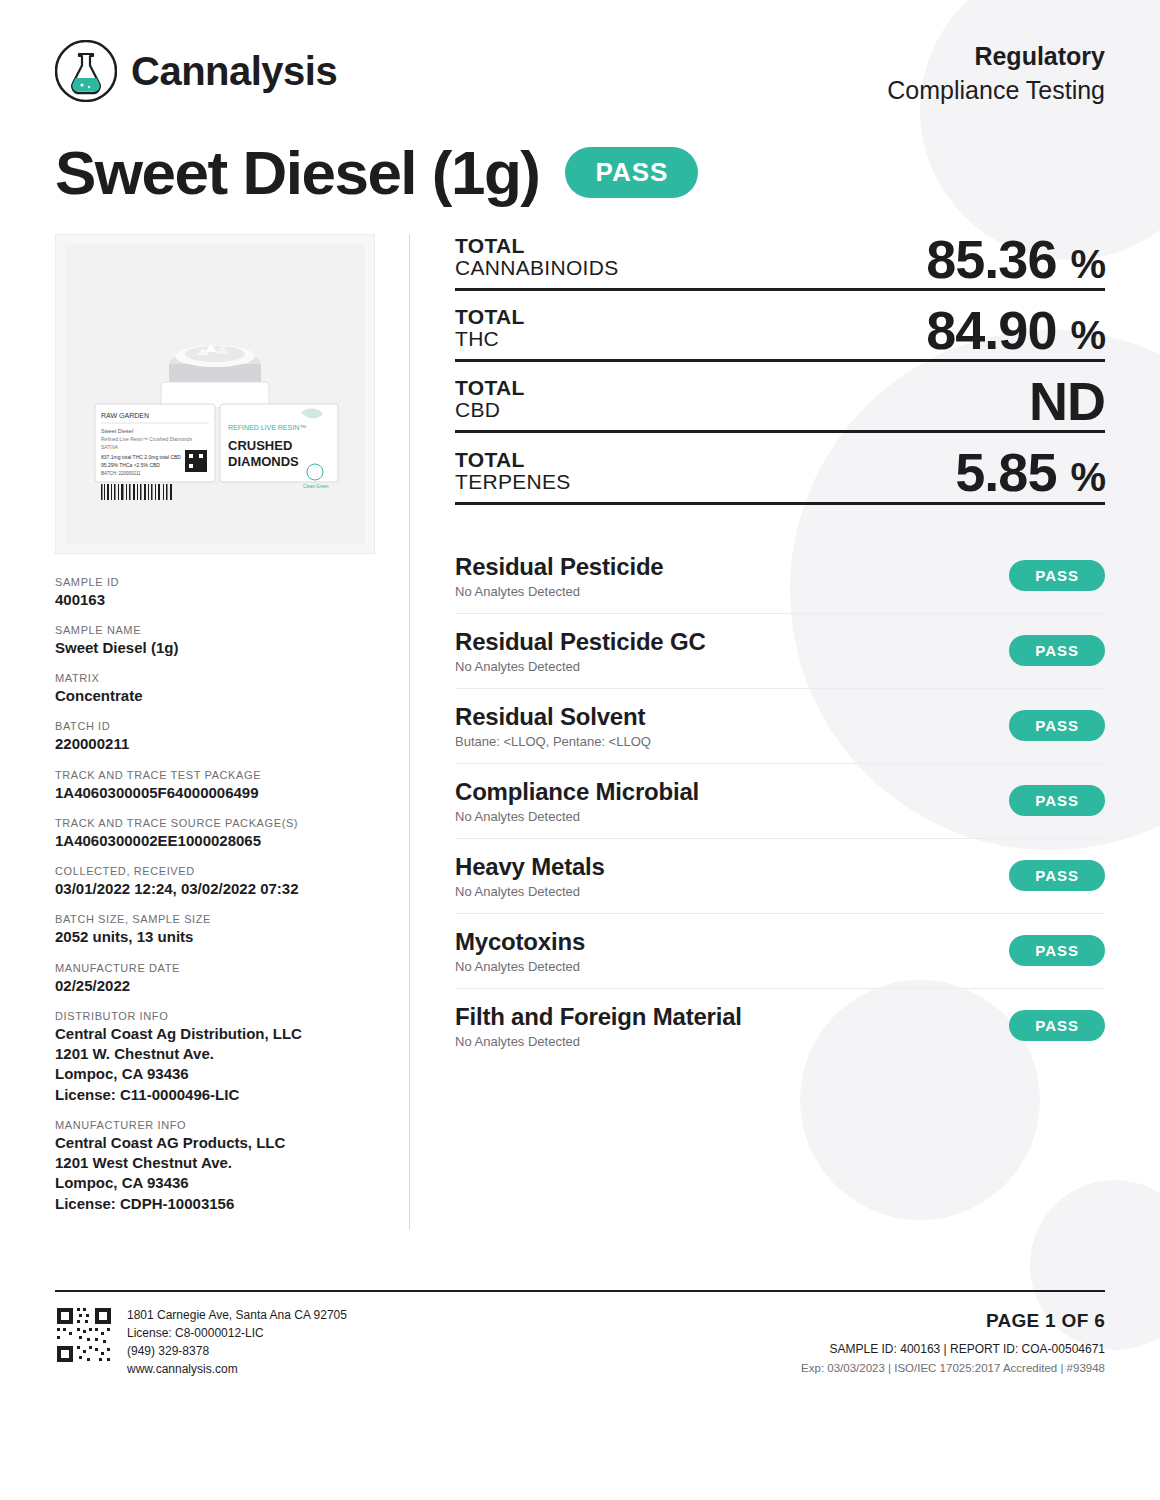Cannalysis
Regulatory
Compliance Testing
Sweet Diesel (1g)
PASS
RAW GARDEN Sweet Diesel Refined Live Resin™ Crushed Diamonds SATIVA 837.1mg total THC 2.0mg total CBD 95.29% THCa <2.5% CBD BATCH: 220000211 REFINED LIVE RESIN™ CRUSHED DIAMONDS Clean Green
Sample ID
400163
Sample Name
Sweet Diesel (1g)
Matrix
Concentrate
Batch ID
220000211
Track and Trace Test Package
1A4060300005F64000006499
Track and Trace Source Package(s)
1A4060300002EE1000028065
Collected, Received
03/01/2022 12:24, 03/02/2022 07:32
Batch Size, Sample Size
2052 units, 13 units
Manufacture Date
02/25/2022
Distributor Info
Central Coast Ag Distribution, LLC
1201 W. Chestnut Ave.
Lompoc, CA 93436
License: C11-0000496-LIC
Manufacturer Info
Central Coast AG Products, LLC
1201 West Chestnut Ave.
Lompoc, CA 93436
License: CDPH-10003156
TotalCannabinoids
85.36 %
TotalTHC
84.90 %
TotalCBD
ND
TotalTerpenes
5.85 %
Residual Pesticide
No Analytes Detected
PASS
Residual Pesticide GC
No Analytes Detected
PASS
Residual Solvent
Butane: <LLOQ, Pentane: <LLOQ
PASS
Compliance Microbial
No Analytes Detected
PASS
Heavy Metals
No Analytes Detected
PASS
Mycotoxins
No Analytes Detected
PASS
Filth and Foreign Material
No Analytes Detected
PASS
1801 Carnegie Ave, Santa Ana CA 92705
License: C8-0000012-LIC
(949) 329-8378
www.cannalysis.com
PAGE 1 OF 6
SAMPLE ID: 400163 | REPORT ID: COA-00504671
Exp: 03/03/2023 | ISO/IEC 17025:2017 Accredited | #93948